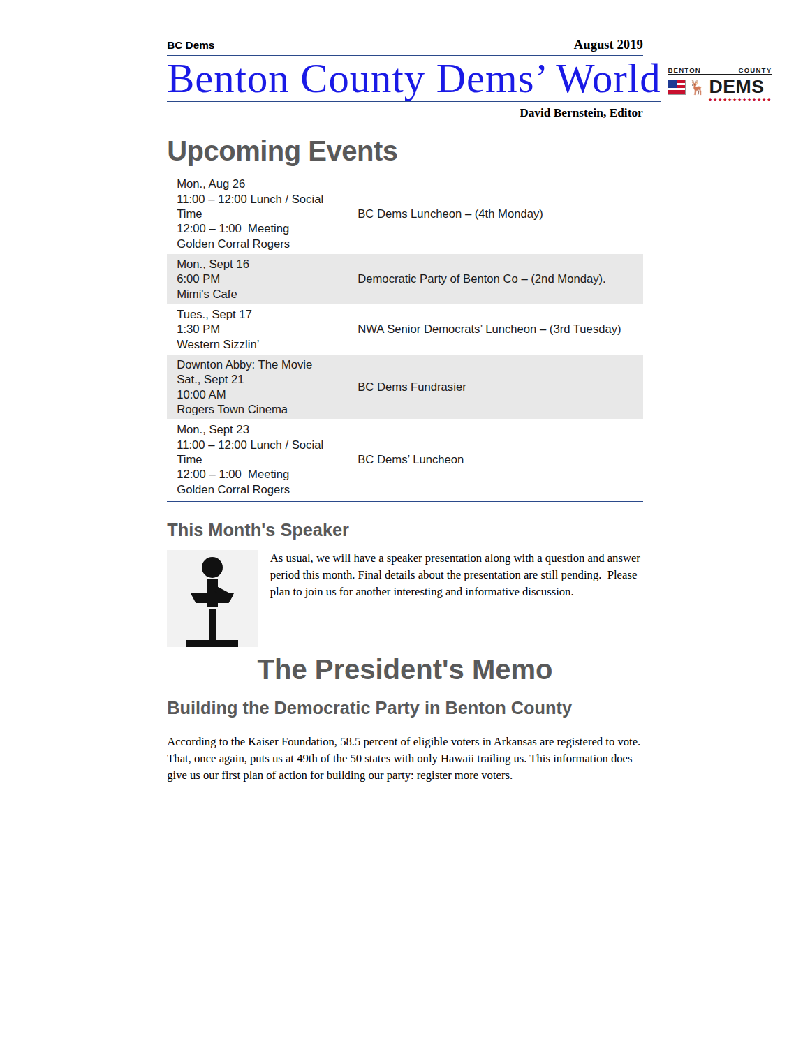BC Dems
August 2019
Benton County Dems’ World
BENTON COUNTY
🦌
DEMS
★★★★★★★★★★★★★
David Bernstein, Editor
Upcoming Events
| Mon., Aug 26 11:00 – 12:00 Lunch / Social Time 12:00 – 1:00 Meeting Golden Corral Rogers | BC Dems Luncheon – (4th Monday) |
| Mon., Sept 16 6:00 PM Mimi's Cafe | Democratic Party of Benton Co – (2nd Monday). |
| Tues., Sept 17 1:30 PM Western Sizzlin’ | NWA Senior Democrats’ Luncheon – (3rd Tuesday) |
| Downton Abby: The Movie Sat., Sept 21 10:00 AM Rogers Town Cinema | BC Dems Fundrasier |
| Mon., Sept 23 11:00 – 12:00 Lunch / Social Time 12:00 – 1:00 Meeting Golden Corral Rogers | BC Dems’ Luncheon |
This Month's Speaker
As usual, we will have a speaker presentation along with a question and answer period this month. Final details about the presentation are still pending. Please plan to join us for another interesting and informative discussion.
The President's Memo
Building the Democratic Party in Benton County
According to the Kaiser Foundation, 58.5 percent of eligible voters in Arkansas are registered to vote. That, once again, puts us at 49th of the 50 states with only Hawaii trailing us. This information does give us our first plan of action for building our party: register more voters.